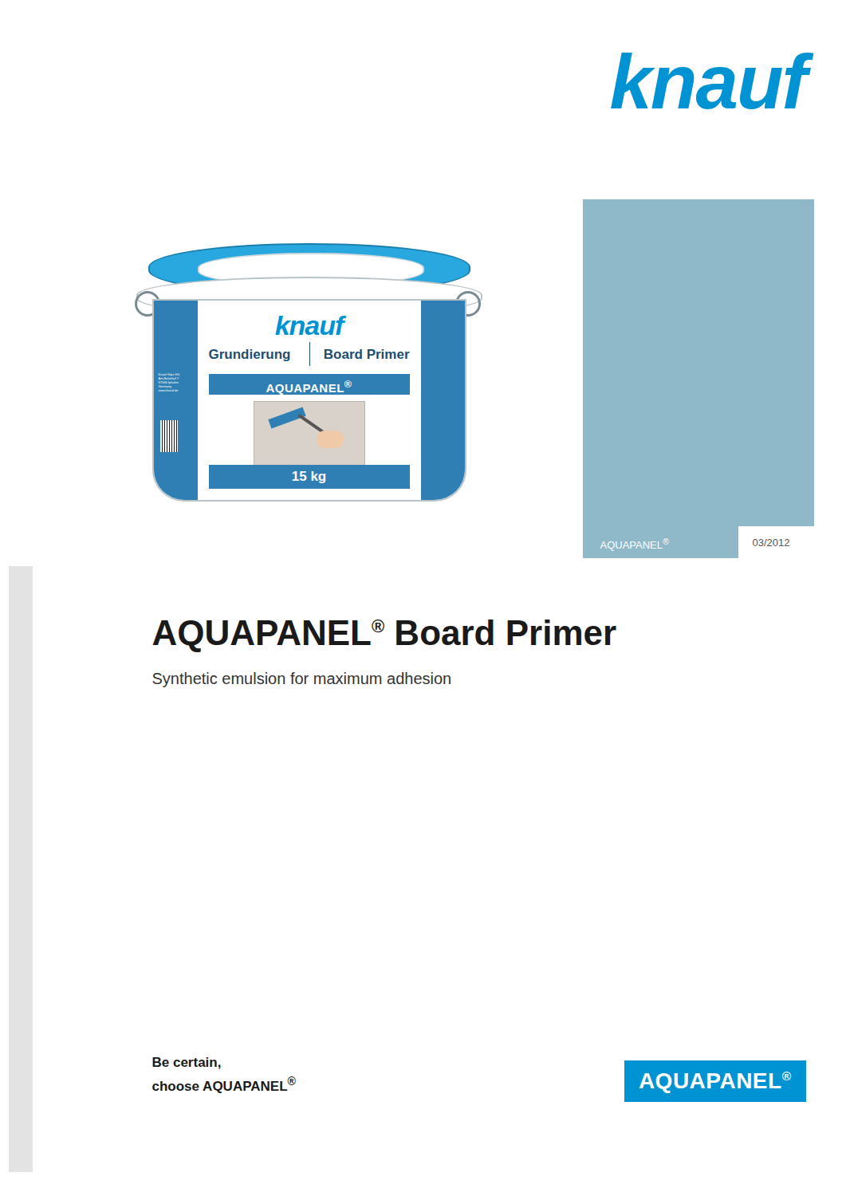knauf
Knauf Gips KG
Am Bahnhof 7
97346 Iphofen
Germany
www.knauf.de
Grundierung
Board Primer
15 kg
Art.-Nr.
EAN
knauf
Grundierung Board Primer
AQUAPANEL®
15 kg
AQUAPANEL®
03/2012
AQUAPANEL® Board Primer
Synthetic emulsion for maximum adhesion
Be certain,
choose AQUAPANEL®
AQUAPANEL®